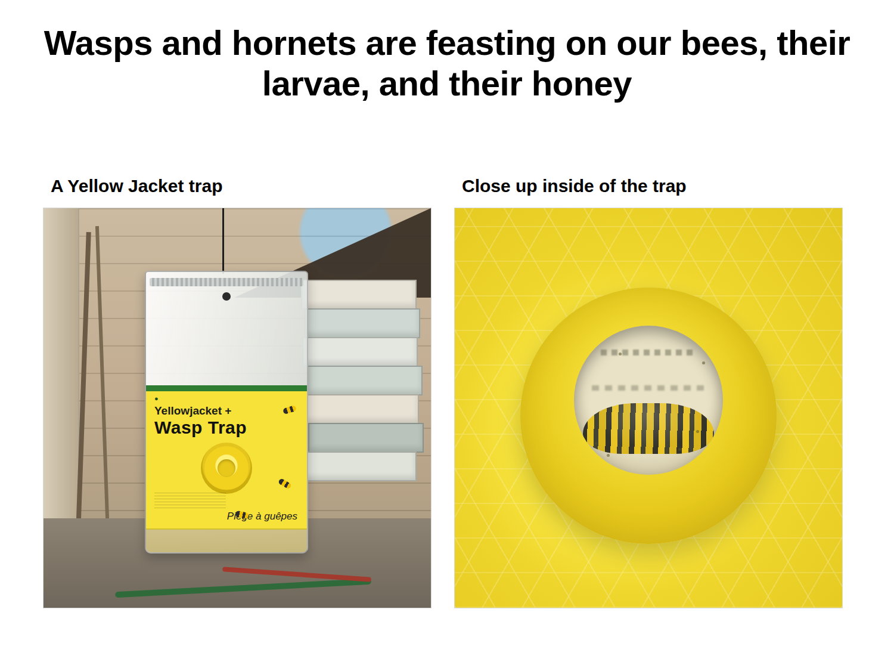Wasps and hornets are feasting on our bees, their larvae, and their honey
A Yellow Jacket trap
Close up inside of the trap
● Yellowjacket + Wasp Trap Piège à guêpes